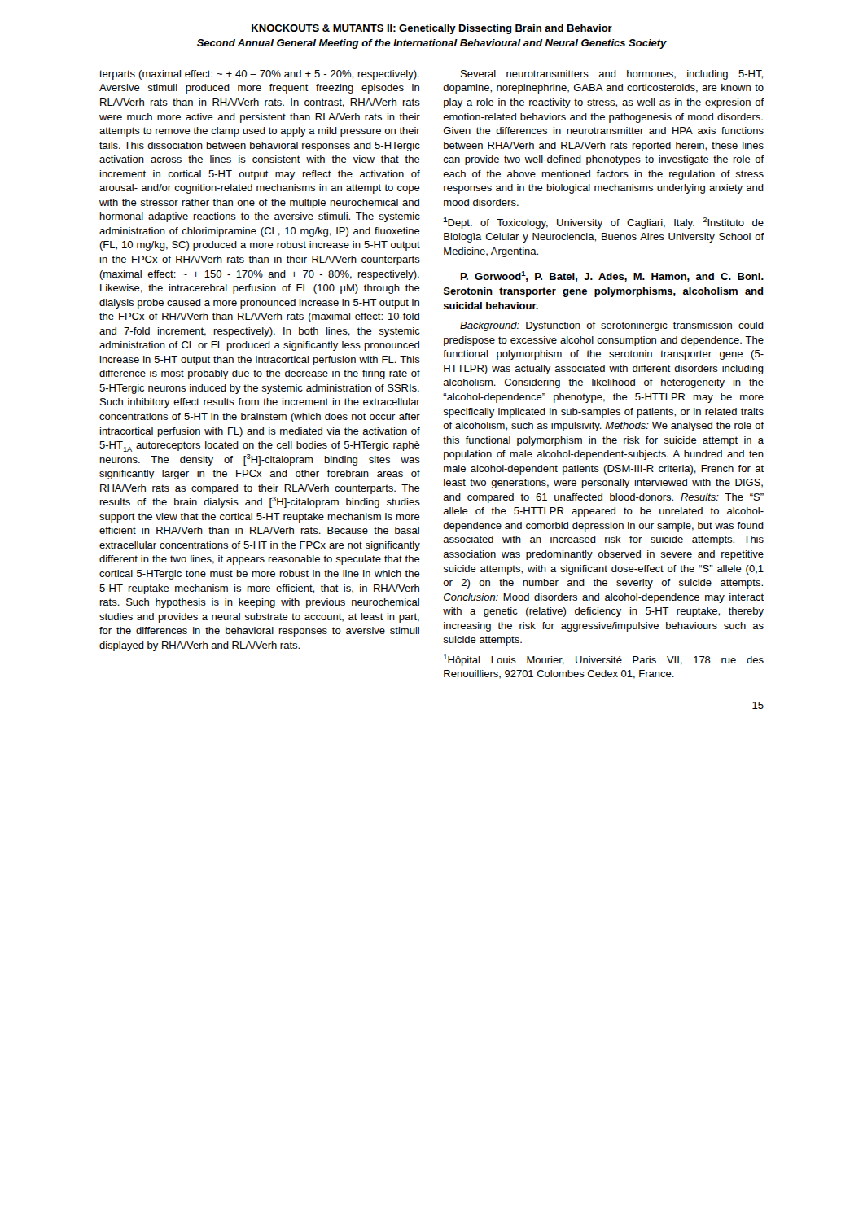KNOCKOUTS & MUTANTS II: Genetically Dissecting Brain and Behavior
Second Annual General Meeting of the International Behavioural and Neural Genetics Society
terparts (maximal effect: ~ + 40 – 70% and + 5 - 20%, respectively). Aversive stimuli produced more frequent freezing episodes in RLA/Verh rats than in RHA/Verh rats. In contrast, RHA/Verh rats were much more active and persistent than RLA/Verh rats in their attempts to remove the clamp used to apply a mild pressure on their tails. This dissociation between behavioral responses and 5-HTergic activation across the lines is consistent with the view that the increment in cortical 5-HT output may reflect the activation of arousal- and/or cognition-related mechanisms in an attempt to cope with the stressor rather than one of the multiple neurochemical and hormonal adaptive reactions to the aversive stimuli. The systemic administration of chlorimipramine (CL, 10 mg/kg, IP) and fluoxetine (FL, 10 mg/kg, SC) produced a more robust increase in 5-HT output in the FPCx of RHA/Verh rats than in their RLA/Verh counterparts (maximal effect: ~ + 150 - 170% and + 70 - 80%, respectively). Likewise, the intracerebral perfusion of FL (100 μM) through the dialysis probe caused a more pronounced increase in 5-HT output in the FPCx of RHA/Verh than RLA/Verh rats (maximal effect: 10-fold and 7-fold increment, respectively). In both lines, the systemic administration of CL or FL produced a significantly less pronounced increase in 5-HT output than the intracortical perfusion with FL. This difference is most probably due to the decrease in the firing rate of 5-HTergic neurons induced by the systemic administration of SSRIs. Such inhibitory effect results from the increment in the extracellular concentrations of 5-HT in the brainstem (which does not occur after intracortical perfusion with FL) and is mediated via the activation of 5-HT1A autoreceptors located on the cell bodies of 5-HTergic raphè neurons. The density of [3H]-citalopram binding sites was significantly larger in the FPCx and other forebrain areas of RHA/Verh rats as compared to their RLA/Verh counterparts. The results of the brain dialysis and [3H]-citalopram binding studies support the view that the cortical 5-HT reuptake mechanism is more efficient in RHA/Verh than in RLA/Verh rats. Because the basal extracellular concentrations of 5-HT in the FPCx are not significantly different in the two lines, it appears reasonable to speculate that the cortical 5-HTergic tone must be more robust in the line in which the 5-HT reuptake mechanism is more efficient, that is, in RHA/Verh rats. Such hypothesis is in keeping with previous neurochemical studies and provides a neural substrate to account, at least in part, for the differences in the behavioral responses to aversive stimuli displayed by RHA/Verh and RLA/Verh rats.
Several neurotransmitters and hormones, including 5-HT, dopamine, norepinephrine, GABA and corticosteroids, are known to play a role in the reactivity to stress, as well as in the expresion of emotion-related behaviors and the pathogenesis of mood disorders. Given the differences in neurotransmitter and HPA axis functions between RHA/Verh and RLA/Verh rats reported herein, these lines can provide two well-defined phenotypes to investigate the role of each of the above mentioned factors in the regulation of stress responses and in the biological mechanisms underlying anxiety and mood disorders.
1Dept. of Toxicology, University of Cagliari, Italy. 2Instituto de Biologìa Celular y Neurociencia, Buenos Aires University School of Medicine, Argentina.
P. Gorwood1, P. Batel, J. Ades, M. Hamon, and C. Boni. Serotonin transporter gene polymorphisms, alcoholism and suicidal behaviour.
Background: Dysfunction of serotoninergic transmission could predispose to excessive alcohol consumption and dependence. The functional polymorphism of the serotonin transporter gene (5-HTTLPR) was actually associated with different disorders including alcoholism. Considering the likelihood of heterogeneity in the “alcohol-dependence” phenotype, the 5-HTTLPR may be more specifically implicated in sub-samples of patients, or in related traits of alcoholism, such as impulsivity. Methods: We analysed the role of this functional polymorphism in the risk for suicide attempt in a population of male alcohol-dependent-subjects. A hundred and ten male alcohol-dependent patients (DSM-III-R criteria), French for at least two generations, were personally interviewed with the DIGS, and compared to 61 unaffected blood-donors. Results: The “S” allele of the 5-HTTLPR appeared to be unrelated to alcohol-dependence and comorbid depression in our sample, but was found associated with an increased risk for suicide attempts. This association was predominantly observed in severe and repetitive suicide attempts, with a significant dose-effect of the “S” allele (0,1 or 2) on the number and the severity of suicide attempts. Conclusion: Mood disorders and alcohol-dependence may interact with a genetic (relative) deficiency in 5-HT reuptake, thereby increasing the risk for aggressive/impulsive behaviours such as suicide attempts.
1Hôpital Louis Mourier, Université Paris VII, 178 rue des Renouilliers, 92701 Colombes Cedex 01, France.
15